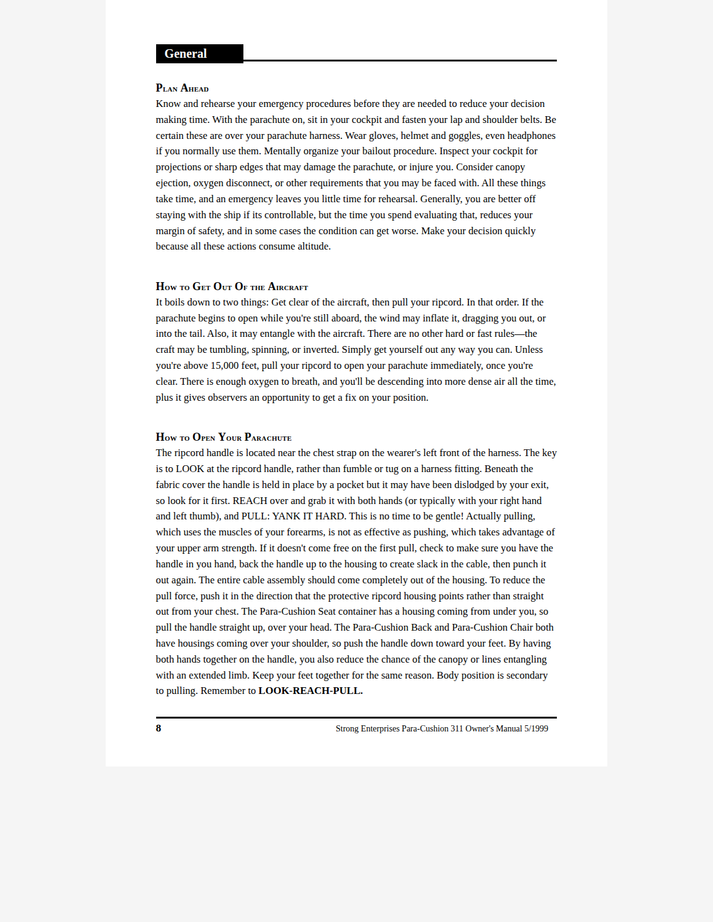General
Plan Ahead
Know and rehearse your emergency procedures before they are needed to reduce your decision making time. With the parachute on, sit in your cockpit and fasten your lap and shoulder belts. Be certain these are over your parachute harness. Wear gloves, helmet and goggles, even headphones if you normally use them. Mentally organize your bailout procedure. Inspect your cockpit for projections or sharp edges that may damage the parachute, or injure you. Consider canopy ejection, oxygen disconnect, or other requirements that you may be faced with. All these things take time, and an emergency leaves you little time for rehearsal. Generally, you are better off staying with the ship if its controllable, but the time you spend evaluating that, reduces your margin of safety, and in some cases the condition can get worse. Make your decision quickly because all these actions consume altitude.
How to Get Out Of the Aircraft
It boils down to two things: Get clear of the aircraft, then pull your ripcord. In that order. If the parachute begins to open while you're still aboard, the wind may inflate it, dragging you out, or into the tail. Also, it may entangle with the aircraft. There are no other hard or fast rules—the craft may be tumbling, spinning, or inverted. Simply get yourself out any way you can. Unless you're above 15,000 feet, pull your ripcord to open your parachute immediately, once you're clear. There is enough oxygen to breath, and you'll be descending into more dense air all the time, plus it gives observers an opportunity to get a fix on your position.
How to Open Your Parachute
The ripcord handle is located near the chest strap on the wearer's left front of the harness. The key is to LOOK at the ripcord handle, rather than fumble or tug on a harness fitting. Beneath the fabric cover the handle is held in place by a pocket but it may have been dislodged by your exit, so look for it first. REACH over and grab it with both hands (or typically with your right hand and left thumb), and PULL: YANK IT HARD. This is no time to be gentle! Actually pulling, which uses the muscles of your forearms, is not as effective as pushing, which takes advantage of your upper arm strength. If it doesn't come free on the first pull, check to make sure you have the handle in you hand, back the handle up to the housing to create slack in the cable, then punch it out again. The entire cable assembly should come completely out of the housing. To reduce the pull force, push it in the direction that the protective ripcord housing points rather than straight out from your chest. The Para-Cushion Seat container has a housing coming from under you, so pull the handle straight up, over your head. The Para-Cushion Back and Para-Cushion Chair both have housings coming over your shoulder, so push the handle down toward your feet. By having both hands together on the handle, you also reduce the chance of the canopy or lines entangling with an extended limb. Keep your feet together for the same reason. Body position is secondary to pulling. Remember to LOOK-REACH-PULL.
8 Strong Enterprises Para-Cushion 311 Owner's Manual 5/1999